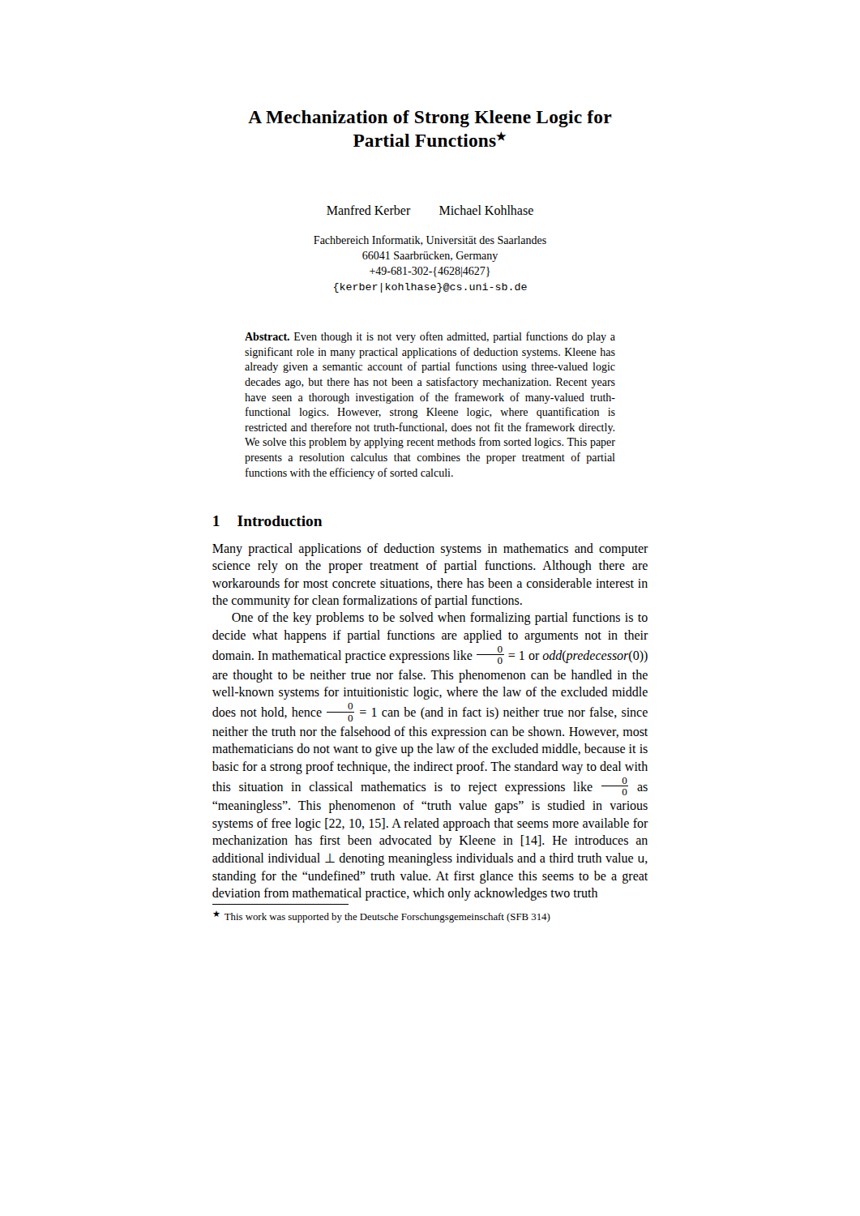A Mechanization of Strong Kleene Logic for
Partial Functions★
Manfred Kerber Michael Kohlhase
Fachbereich Informatik, Universität des Saarlandes
66041 Saarbrücken, Germany
+49-681-302-{4628|4627}
{kerber|kohlhase}@cs.uni-sb.de
Abstract. Even though it is not very often admitted, partial functions do play a significant role in many practical applications of deduction systems. Kleene has already given a semantic account of partial functions using three-valued logic decades ago, but there has not been a satisfactory mechanization. Recent years have seen a thorough investigation of the framework of many-valued truth-functional logics. However, strong Kleene logic, where quantification is restricted and therefore not truth-functional, does not fit the framework directly. We solve this problem by applying recent methods from sorted logics. This paper presents a resolution calculus that combines the proper treatment of partial functions with the efficiency of sorted calculi.
1 Introduction
Many practical applications of deduction systems in mathematics and computer science rely on the proper treatment of partial functions. Although there are workarounds for most concrete situations, there has been a considerable interest in the community for clean formalizations of partial functions.
One of the key problems to be solved when formalizing partial functions is to decide what happens if partial functions are applied to arguments not in their domain. In mathematical practice expressions like 00 = 1 or odd(predecessor(0)) are thought to be neither true nor false. This phenomenon can be handled in the well-known systems for intuitionistic logic, where the law of the excluded middle does not hold, hence 00 = 1 can be (and in fact is) neither true nor false, since neither the truth nor the falsehood of this expression can be shown. However, most mathematicians do not want to give up the law of the excluded middle, because it is basic for a strong proof technique, the indirect proof. The standard way to deal with this situation in classical mathematics is to reject expressions like 00 as “meaningless”. This phenomenon of “truth value gaps” is studied in various systems of free logic [22, 10, 15]. A related approach that seems more available for mechanization has first been advocated by Kleene in [14]. He introduces an additional individual ⊥ denoting meaningless individuals and a third truth value u, standing for the “undefined” truth value. At first glance this seems to be a great deviation from mathematical practice, which only acknowledges two truth
★This work was supported by the Deutsche Forschungsgemeinschaft (SFB 314)